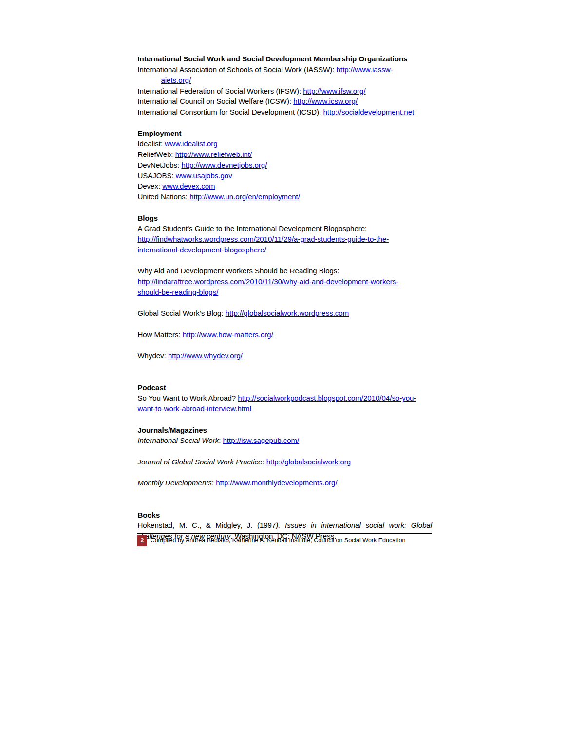International Social Work and Social Development Membership Organizations
International Association of Schools of Social Work (IASSW): http://www.iassw-
aiets.org/
International Federation of Social Workers (IFSW): http://www.ifsw.org/
International Council on Social Welfare (ICSW): http://www.icsw.org/
International Consortium for Social Development (ICSD): http://socialdevelopment.net
Employment
Idealist: www.idealist.org
ReliefWeb: http://www.reliefweb.int/
DevNetJobs: http://www.devnetjobs.org/
USAJOBS: www.usajobs.gov
Devex: www.devex.com
United Nations: http://www.un.org/en/employment/
Blogs
A Grad Student’s Guide to the International Development Blogosphere:
http://findwhatworks.wordpress.com/2010/11/29/a-grad-students-guide-to-the-
international-development-blogosphere/
Why Aid and Development Workers Should be Reading Blogs:
http://lindaraftree.wordpress.com/2010/11/30/why-aid-and-development-workers-
should-be-reading-blogs/
Global Social Work’s Blog: http://globalsocialwork.wordpress.com
How Matters: http://www.how-matters.org/
Whydev: http://www.whydev.org/
Podcast
So You Want to Work Abroad? http://socialworkpodcast.blogspot.com/2010/04/so-you-
want-to-work-abroad-interview.html
Journals/Magazines
International Social Work: http://isw.sagepub.com/
Journal of Global Social Work Practice: http://globalsocialwork.org
Monthly Developments: http://www.monthlydevelopments.org/
Books
Hokenstad, M. C., & Midgley, J. (1997). Issues in international social work: Global challenges for a new century. Washington, DC: NASW Press.
2
Compiled by Andrea Bediako, Katherine A. Kendall Institute, Council on Social Work Education